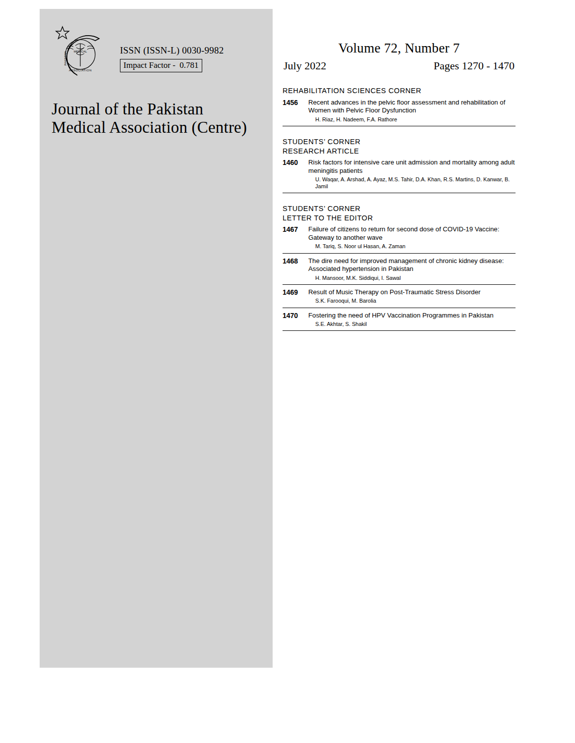ASSOCIATION PAKISTAN MEDICAL
ISSN (ISSN-L) 0030-9982
Impact Factor - 0.781
Journal of the Pakistan
Medical Association (Centre)
Volume 72, Number 7
July 2022 Pages 1270 - 1470
REHABILITATION SCIENCES CORNER
1456
Recent advances in the pelvic floor assessment and rehabilitation of Women with Pelvic Floor Dysfunction
H. Riaz, H. Nadeem, F.A. Rathore
STUDENTS’ CORNER
RESEARCH ARTICLE
1460
Risk factors for intensive care unit admission and mortality among adult meningitis patients
U. Waqar, A. Arshad, A. Ayaz, M.S. Tahir, D.A. Khan, R.S. Martins, D. Kanwar, B. Jamil
STUDENTS’ CORNER
LETTER TO THE EDITOR
1467
Failure of citizens to return for second dose of COVID-19 Vaccine: Gateway to another wave
M. Tariq, S. Noor ul Hasan, A. Zaman
1468
The dire need for improved management of chronic kidney disease: Associated hypertension in Pakistan
H. Mansoor, M.K. Siddiqui, I. Sawal
1469
Result of Music Therapy on Post-Traumatic Stress Disorder
S.K. Farooqui, M. Barolia
1470
Fostering the need of HPV Vaccination Programmes in Pakistan
S.E. Akhtar, S. Shakil